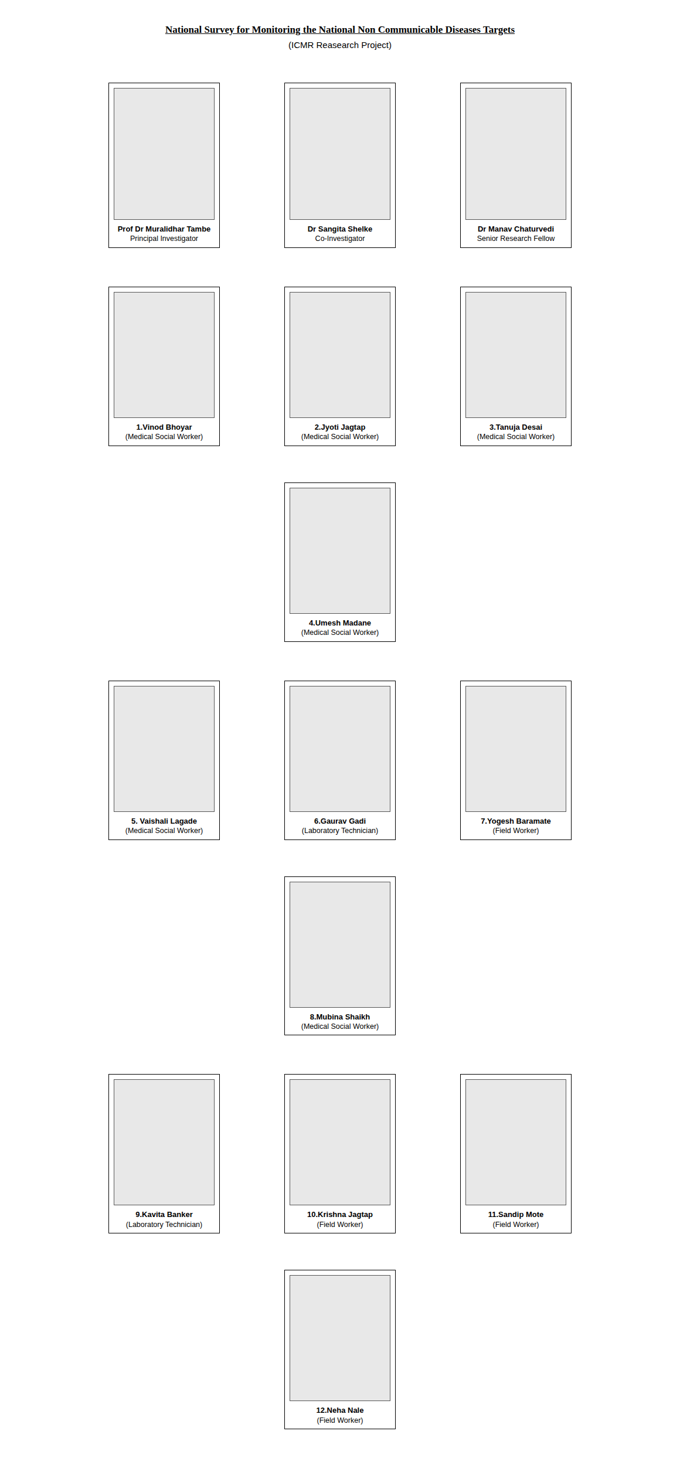National Survey for Monitoring the National Non Communicable Diseases Targets
(ICMR Reasearch Project)
Prof Dr Muralidhar Tambe
Principal Investigator
Dr Sangita Shelke
Co-Investigator
Dr Manav Chaturvedi
Senior Research Fellow
1.Vinod Bhoyar
(Medical Social Worker)
2.Jyoti Jagtap
(Medical Social Worker)
3.Tanuja Desai
(Medical Social Worker)
4.Umesh Madane
(Medical Social Worker)
5. Vaishali Lagade
(Medical Social Worker)
6.Gaurav Gadi
(Laboratory Technician)
7.Yogesh Baramate
(Field Worker)
8.Mubina Shaikh
(Medical Social Worker)
9.Kavita Banker
(Laboratory Technician)
10.Krishna Jagtap
(Field Worker)
11.Sandip Mote
(Field Worker)
12.Neha Nale
(Field Worker)